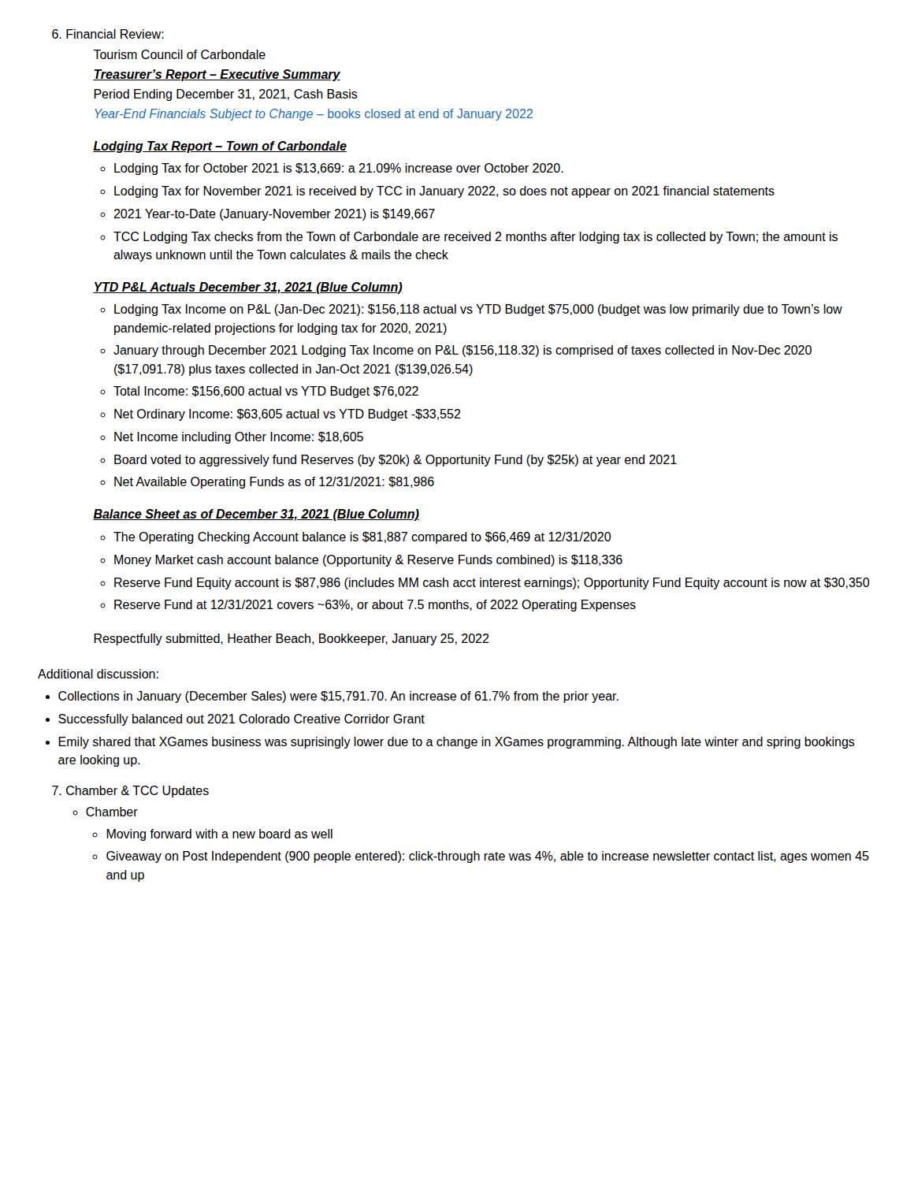Financial Review:
Tourism Council of Carbondale
Treasurer’s Report – Executive Summary
Period Ending December 31, 2021, Cash Basis
Year-End Financials Subject to Change – books closed at end of January 2022
Lodging Tax Report – Town of Carbondale
Lodging Tax for October 2021 is $13,669: a 21.09% increase over October 2020.
Lodging Tax for November 2021 is received by TCC in January 2022, so does not appear on 2021 financial statements
2021 Year-to-Date (January-November 2021) is $149,667
TCC Lodging Tax checks from the Town of Carbondale are received 2 months after lodging tax is collected by Town; the amount is always unknown until the Town calculates & mails the check
YTD P&L Actuals December 31, 2021 (Blue Column)
Lodging Tax Income on P&L (Jan-Dec 2021): $156,118 actual vs YTD Budget $75,000 (budget was low primarily due to Town’s low pandemic-related projections for lodging tax for 2020, 2021)
January through December 2021 Lodging Tax Income on P&L ($156,118.32) is comprised of taxes collected in Nov-Dec 2020 ($17,091.78) plus taxes collected in Jan-Oct 2021 ($139,026.54)
Total Income: $156,600 actual vs YTD Budget $76,022
Net Ordinary Income: $63,605 actual vs YTD Budget -$33,552
Net Income including Other Income: $18,605
Board voted to aggressively fund Reserves (by $20k) & Opportunity Fund (by $25k) at year end 2021
Net Available Operating Funds as of 12/31/2021: $81,986
Balance Sheet as of December 31, 2021 (Blue Column)
The Operating Checking Account balance is $81,887 compared to $66,469 at 12/31/2020
Money Market cash account balance (Opportunity & Reserve Funds combined) is $118,336
Reserve Fund Equity account is $87,986 (includes MM cash acct interest earnings); Opportunity Fund Equity account is now at $30,350
Reserve Fund at 12/31/2021 covers ~63%, or about 7.5 months, of 2022 Operating Expenses
Respectfully submitted, Heather Beach, Bookkeeper, January 25, 2022
Additional discussion:
Collections in January (December Sales) were $15,791.70. An increase of 61.7% from the prior year.
Successfully balanced out 2021 Colorado Creative Corridor Grant
Emily shared that XGames business was suprisingly lower due to a change in XGames programming. Although late winter and spring bookings are looking up.
Chamber & TCC Updates
Chamber
Moving forward with a new board as well
Giveaway on Post Independent (900 people entered): click-through rate was 4%, able to increase newsletter contact list, ages women 45 and up